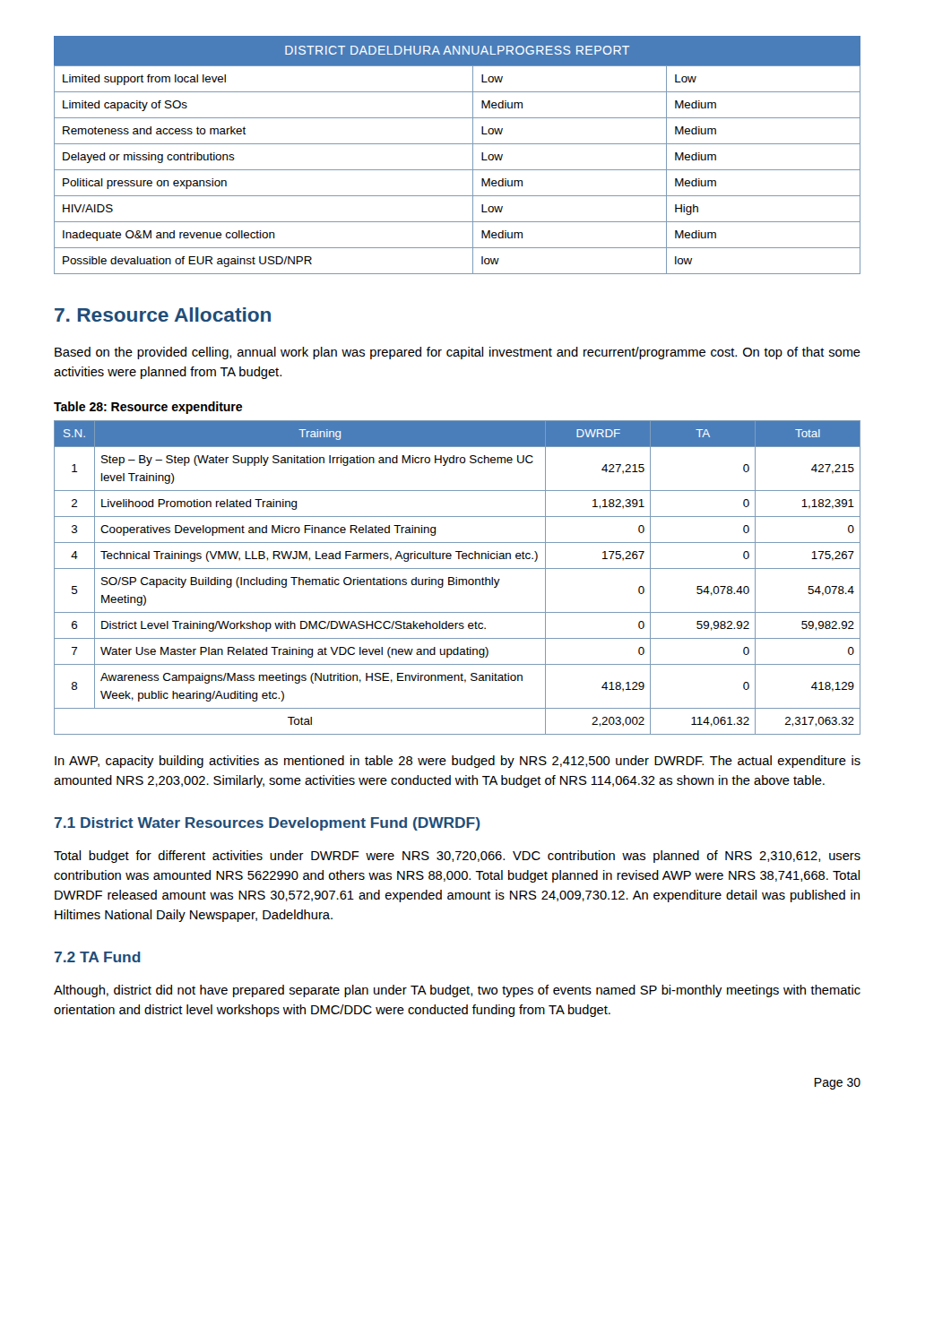DISTRICT DADELDHURA ANNUALPROGRESS REPORT
| Limited support from local level | Low | Low |
| Limited capacity of SOs | Medium | Medium |
| Remoteness and access to market | Low | Medium |
| Delayed or missing contributions | Low | Medium |
| Political pressure on expansion | Medium | Medium |
| HIV/AIDS | Low | High |
| Inadequate O&M and revenue collection | Medium | Medium |
| Possible devaluation of EUR against USD/NPR | low | low |
7. Resource Allocation
Based on the provided celling, annual work plan was prepared for capital investment and recurrent/programme cost. On top of that some activities were planned from TA budget.
Table 28: Resource expenditure
| S.N. | Training | DWRDF | TA | Total |
| --- | --- | --- | --- | --- |
| 1 | Step – By – Step (Water Supply Sanitation Irrigation and Micro Hydro Scheme UC level Training) | 427,215 | 0 | 427,215 |
| 2 | Livelihood Promotion related Training | 1,182,391 | 0 | 1,182,391 |
| 3 | Cooperatives Development and Micro Finance Related Training | 0 | 0 | 0 |
| 4 | Technical Trainings (VMW, LLB, RWJM, Lead Farmers, Agriculture Technician etc.) | 175,267 | 0 | 175,267 |
| 5 | SO/SP Capacity Building (Including Thematic Orientations during Bimonthly Meeting) | 0 | 54,078.40 | 54,078.4 |
| 6 | District Level Training/Workshop with DMC/DWASHCC/Stakeholders etc. | 0 | 59,982.92 | 59,982.92 |
| 7 | Water Use Master Plan Related Training at VDC level (new and updating) | 0 | 0 | 0 |
| 8 | Awareness Campaigns/Mass meetings (Nutrition, HSE, Environment, Sanitation Week, public hearing/Auditing etc.) | 418,129 | 0 | 418,129 |
| Total | 2,203,002 | 114,061.32 | 2,317,063.32 |
In AWP, capacity building activities as mentioned in table 28 were budged by NRS 2,412,500 under DWRDF. The actual expenditure is amounted NRS 2,203,002. Similarly, some activities were conducted with TA budget of NRS 114,064.32 as shown in the above table.
7.1 District Water Resources Development Fund (DWRDF)
Total budget for different activities under DWRDF were NRS 30,720,066. VDC contribution was planned of NRS 2,310,612, users contribution was amounted NRS 5622990 and others was NRS 88,000. Total budget planned in revised AWP were NRS 38,741,668. Total DWRDF released amount was NRS 30,572,907.61 and expended amount is NRS 24,009,730.12. An expenditure detail was published in Hiltimes National Daily Newspaper, Dadeldhura.
7.2 TA Fund
Although, district did not have prepared separate plan under TA budget, two types of events named SP bi-monthly meetings with thematic orientation and district level workshops with DMC/DDC were conducted funding from TA budget.
Page 30